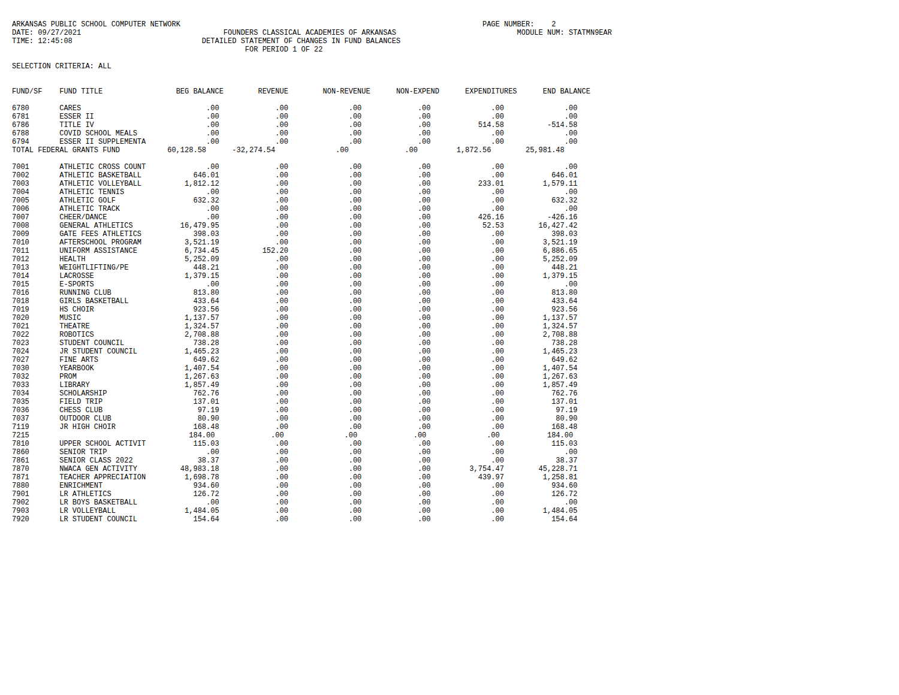ARKANSAS PUBLIC SCHOOL COMPUTER NETWORK PAGE NUMBER: 2 DATE: 09/27/2021 FOUNDERS CLASSICAL ACADEMIES OF ARKANSAS MODULE NUM: STATMN9EAR TIME: 12:45:08 DETAILED STATEMENT OF CHANGES IN FUND BALANCES FOR PERIOD 1 OF 22 SELECTION CRITERIA: ALL FUND/SF FUND TITLE BEG BALANCE REVENUE NON-REVENUE NON-EXPEND EXPENDITURES END BALANCE 6780 CARES .00 .00 .00 .00 .00 .00 6781 ESSER II .00 .00 .00 .00 .00 .00 6786 TITLE IV .00 .00 .00 .00 514.58 -514.58 6788 COVID SCHOOL MEALS .00 .00 .00 .00 .00 .00 6794 ESSER II SUPPLEMENTA .00 .00 .00 .00 .00 .00 TOTAL FEDERAL GRANTS FUND 60,128.58 -32,274.54 .00 .00 1,872.56 25,981.48 7001 ATHLETIC CROSS COUNT .00 .00 .00 .00 .00 .00 7002 ATHLETIC BASKETBALL 646.01 .00 .00 .00 .00 646.01 7003 ATHLETIC VOLLEYBALL 1,812.12 .00 .00 .00 233.01 1,579.11 7004 ATHLETIC TENNIS .00 .00 .00 .00 .00 .00 7005 ATHLETIC GOLF 632.32 .00 .00 .00 .00 632.32 7006 ATHLETIC TRACK .00 .00 .00 .00 .00 .00 7007 CHEER/DANCE .00 .00 .00 .00 426.16 -426.16 7008 GENERAL ATHLETICS 16,479.95 .00 .00 .00 52.53 16,427.42 7009 GATE FEES ATHLETICS 398.03 .00 .00 .00 .00 398.03 7010 AFTERSCHOOL PROGRAM 3,521.19 .00 .00 .00 .00 3,521.19 7011 UNIFORM ASSISTANCE 6,734.45 152.20 .00 .00 .00 6,886.65 7012 HEALTH 5,252.09 .00 .00 .00 .00 5,252.09 7013 WEIGHTLIFTING/PE 448.21 .00 .00 .00 .00 448.21 7014 LACROSSE 1,379.15 .00 .00 .00 .00 1,379.15 7015 E-SPORTS .00 .00 .00 .00 .00 .00 7016 RUNNING CLUB 813.80 .00 .00 .00 .00 813.80 7018 GIRLS BASKETBALL 433.64 .00 .00 .00 .00 433.64 7019 HS CHOIR 923.56 .00 .00 .00 .00 923.56 7020 MUSIC 1,137.57 .00 .00 .00 .00 1,137.57 7021 THEATRE 1,324.57 .00 .00 .00 .00 1,324.57 7022 ROBOTICS 2,708.88 .00 .00 .00 .00 2,708.88 7023 STUDENT COUNCIL 738.28 .00 .00 .00 .00 738.28 7024 JR STUDENT COUNCIL 1,465.23 .00 .00 .00 .00 1,465.23 7027 FINE ARTS 649.62 .00 .00 .00 .00 649.62 7030 YEARBOOK 1,407.54 .00 .00 .00 .00 1,407.54 7032 PROM 1,267.63 .00 .00 .00 .00 1,267.63 7033 LIBRARY 1,857.49 .00 .00 .00 .00 1,857.49 7034 SCHOLARSHIP 762.76 .00 .00 .00 .00 762.76 7035 FIELD TRIP 137.01 .00 .00 .00 .00 137.01 7036 CHESS CLUB 97.19 .00 .00 .00 .00 97.19 7037 OUTDOOR CLUB 80.90 .00 .00 .00 .00 80.90 7119 JR HIGH CHOIR 168.48 .00 .00 .00 .00 168.48 7215 184.00 .00 .00 .00 .00 184.00 7810 UPPER SCHOOL ACTIVIT 115.03 .00 .00 .00 .00 115.03 7860 SENIOR TRIP .00 .00 .00 .00 .00 .00 7861 SENIOR CLASS 2022 38.37 .00 .00 .00 .00 38.37 7870 NWACA GEN ACTIVITY 48,983.18 .00 .00 .00 3,754.47 45,228.71 7871 TEACHER APPRECIATION 1,698.78 .00 .00 .00 439.97 1,258.81 7880 ENRICHMENT 934.60 .00 .00 .00 .00 934.60 7901 LR ATHLETICS 126.72 .00 .00 .00 .00 126.72 7902 LR BOYS BASKETBALL .00 .00 .00 .00 .00 .00 7903 LR VOLLEYBALL 1,484.05 .00 .00 .00 .00 1,484.05 7920 LR STUDENT COUNCIL 154.64 .00 .00 .00 .00 154.64